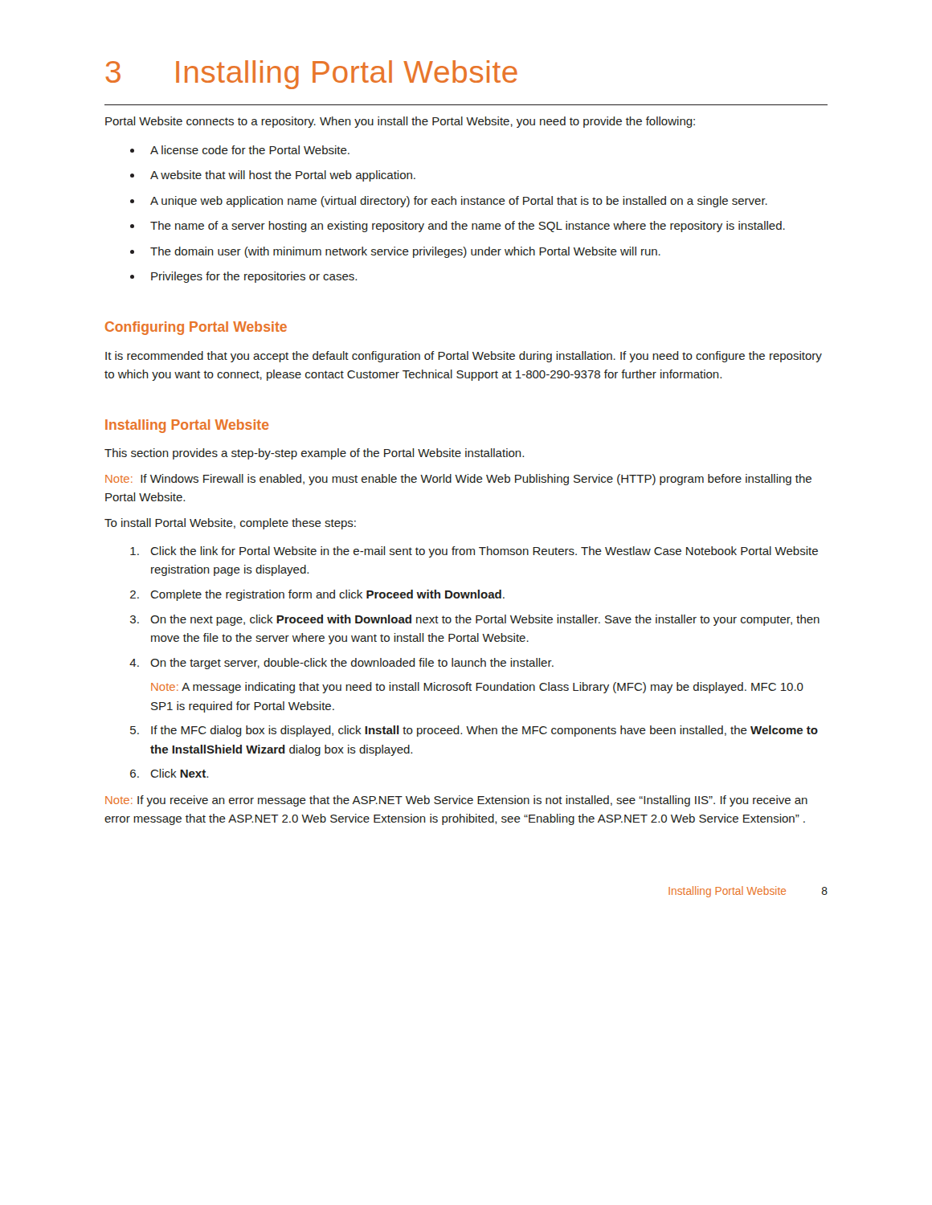3 Installing Portal Website
Portal Website connects to a repository. When you install the Portal Website, you need to provide the following:
A license code for the Portal Website.
A website that will host the Portal web application.
A unique web application name (virtual directory) for each instance of Portal that is to be installed on a single server.
The name of a server hosting an existing repository and the name of the SQL instance where the repository is installed.
The domain user (with minimum network service privileges) under which Portal Website will run.
Privileges for the repositories or cases.
Configuring Portal Website
It is recommended that you accept the default configuration of Portal Website during installation. If you need to configure the repository to which you want to connect, please contact Customer Technical Support at 1-800-290-9378 for further information.
Installing Portal Website
This section provides a step-by-step example of the Portal Website installation.
Note: If Windows Firewall is enabled, you must enable the World Wide Web Publishing Service (HTTP) program before installing the Portal Website.
To install Portal Website, complete these steps:
Click the link for Portal Website in the e-mail sent to you from Thomson Reuters. The Westlaw Case Notebook Portal Website registration page is displayed.
Complete the registration form and click Proceed with Download.
On the next page, click Proceed with Download next to the Portal Website installer. Save the installer to your computer, then move the file to the server where you want to install the Portal Website.
On the target server, double-click the downloaded file to launch the installer.
Note: A message indicating that you need to install Microsoft Foundation Class Library (MFC) may be displayed. MFC 10.0 SP1 is required for Portal Website.
If the MFC dialog box is displayed, click Install to proceed. When the MFC components have been installed, the Welcome to the InstallShield Wizard dialog box is displayed.
Click Next.
Note: If you receive an error message that the ASP.NET Web Service Extension is not installed, see “Installing IIS”. If you receive an error message that the ASP.NET 2.0 Web Service Extension is prohibited, see “Enabling the ASP.NET 2.0 Web Service Extension” .
Installing Portal Website 8